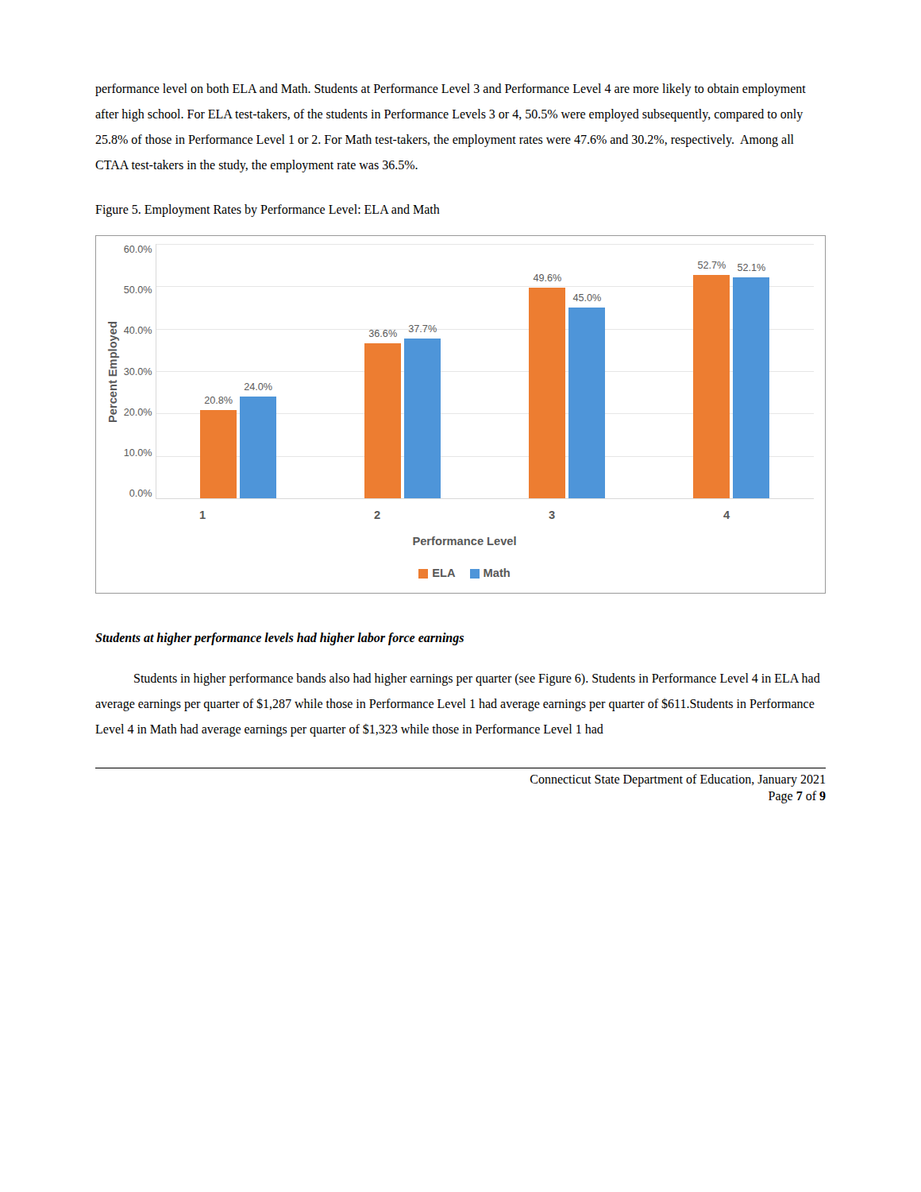performance level on both ELA and Math. Students at Performance Level 3 and Performance Level 4 are more likely to obtain employment after high school. For ELA test-takers, of the students in Performance Levels 3 or 4, 50.5% were employed subsequently, compared to only 25.8% of those in Performance Level 1 or 2. For Math test-takers, the employment rates were 47.6% and 30.2%, respectively. Among all CTAA test-takers in the study, the employment rate was 36.5%.
Figure 5. Employment Rates by Performance Level: ELA and Math
Percent Employed
60.0%
50.0%
40.0%
30.0%
20.0%
10.0%
0.0%
20.8%
24.0%
36.6%
37.7%
49.6%
45.0%
52.7%
52.1%
1
2
3
4
Performance Level
ELA Math
Students at higher performance levels had higher labor force earnings
Students in higher performance bands also had higher earnings per quarter (see Figure 6). Students in Performance Level 4 in ELA had average earnings per quarter of $1,287 while those in Performance Level 1 had average earnings per quarter of $611.Students in Performance Level 4 in Math had average earnings per quarter of $1,323 while those in Performance Level 1 had
Connecticut State Department of Education, January 2021
Page 7 of 9